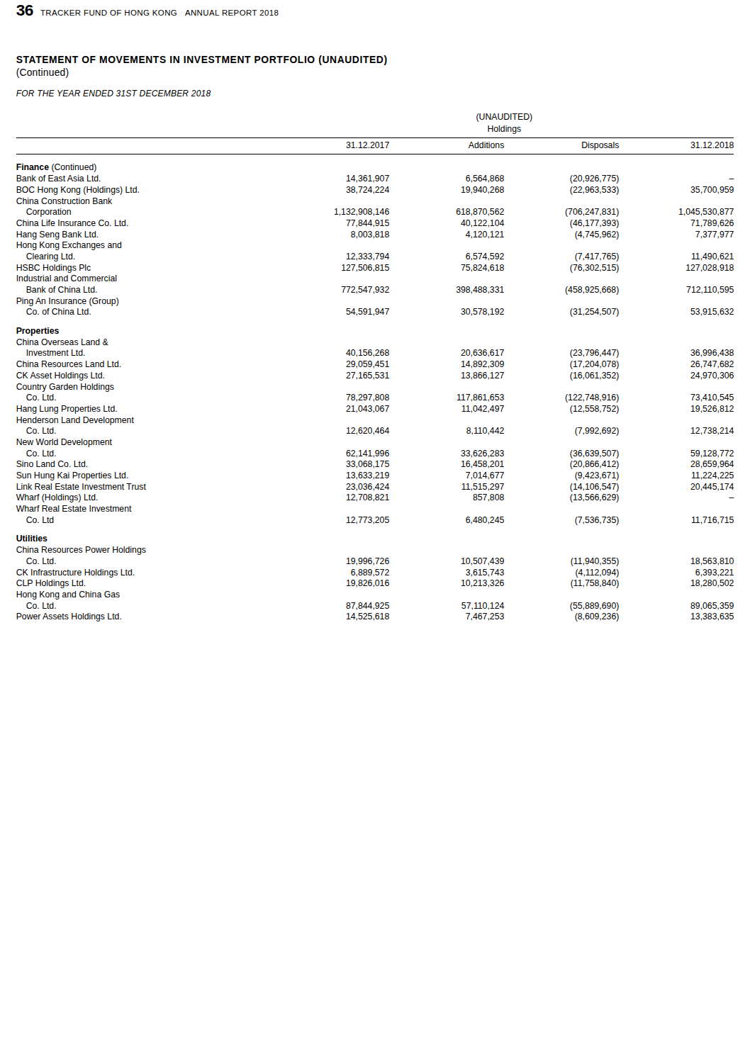36 TRACKER FUND OF HONG KONG ANNUAL REPORT 2018
STATEMENT OF MOVEMENTS IN INVESTMENT PORTFOLIO (UNAUDITED)
(Continued)
FOR THE YEAR ENDED 31ST DECEMBER 2018
| | (UNAUDITED) |
| | Holdings |
| | 31.12.2017 | Additions | Disposals | 31.12.2018 |
| Finance (Continued) | | | | |
| Bank of East Asia Ltd. | 14,361,907 | 6,564,868 | (20,926,775) | – |
| BOC Hong Kong (Holdings) Ltd. | 38,724,224 | 19,940,268 | (22,963,533) | 35,700,959 |
| China Construction Bank | | | | |
| Corporation | 1,132,908,146 | 618,870,562 | (706,247,831) | 1,045,530,877 |
| China Life Insurance Co. Ltd. | 77,844,915 | 40,122,104 | (46,177,393) | 71,789,626 |
| Hang Seng Bank Ltd. | 8,003,818 | 4,120,121 | (4,745,962) | 7,377,977 |
| Hong Kong Exchanges and | | | | |
| Clearing Ltd. | 12,333,794 | 6,574,592 | (7,417,765) | 11,490,621 |
| HSBC Holdings Plc | 127,506,815 | 75,824,618 | (76,302,515) | 127,028,918 |
| Industrial and Commercial | | | | |
| Bank of China Ltd. | 772,547,932 | 398,488,331 | (458,925,668) | 712,110,595 |
| Ping An Insurance (Group) | | | | |
| Co. of China Ltd. | 54,591,947 | 30,578,192 | (31,254,507) | 53,915,632 |
| Properties | | | | |
| China Overseas Land & | | | | |
| Investment Ltd. | 40,156,268 | 20,636,617 | (23,796,447) | 36,996,438 |
| China Resources Land Ltd. | 29,059,451 | 14,892,309 | (17,204,078) | 26,747,682 |
| CK Asset Holdings Ltd. | 27,165,531 | 13,866,127 | (16,061,352) | 24,970,306 |
| Country Garden Holdings | | | | |
| Co. Ltd. | 78,297,808 | 117,861,653 | (122,748,916) | 73,410,545 |
| Hang Lung Properties Ltd. | 21,043,067 | 11,042,497 | (12,558,752) | 19,526,812 |
| Henderson Land Development | | | | |
| Co. Ltd. | 12,620,464 | 8,110,442 | (7,992,692) | 12,738,214 |
| New World Development | | | | |
| Co. Ltd. | 62,141,996 | 33,626,283 | (36,639,507) | 59,128,772 |
| Sino Land Co. Ltd. | 33,068,175 | 16,458,201 | (20,866,412) | 28,659,964 |
| Sun Hung Kai Properties Ltd. | 13,633,219 | 7,014,677 | (9,423,671) | 11,224,225 |
| Link Real Estate Investment Trust | 23,036,424 | 11,515,297 | (14,106,547) | 20,445,174 |
| Wharf (Holdings) Ltd. | 12,708,821 | 857,808 | (13,566,629) | – |
| Wharf Real Estate Investment | | | | |
| Co. Ltd | 12,773,205 | 6,480,245 | (7,536,735) | 11,716,715 |
| Utilities | | | | |
| China Resources Power Holdings | | | | |
| Co. Ltd. | 19,996,726 | 10,507,439 | (11,940,355) | 18,563,810 |
| CK Infrastructure Holdings Ltd. | 6,889,572 | 3,615,743 | (4,112,094) | 6,393,221 |
| CLP Holdings Ltd. | 19,826,016 | 10,213,326 | (11,758,840) | 18,280,502 |
| Hong Kong and China Gas | | | | |
| Co. Ltd. | 87,844,925 | 57,110,124 | (55,889,690) | 89,065,359 |
| Power Assets Holdings Ltd. | 14,525,618 | 7,467,253 | (8,609,236) | 13,383,635 |